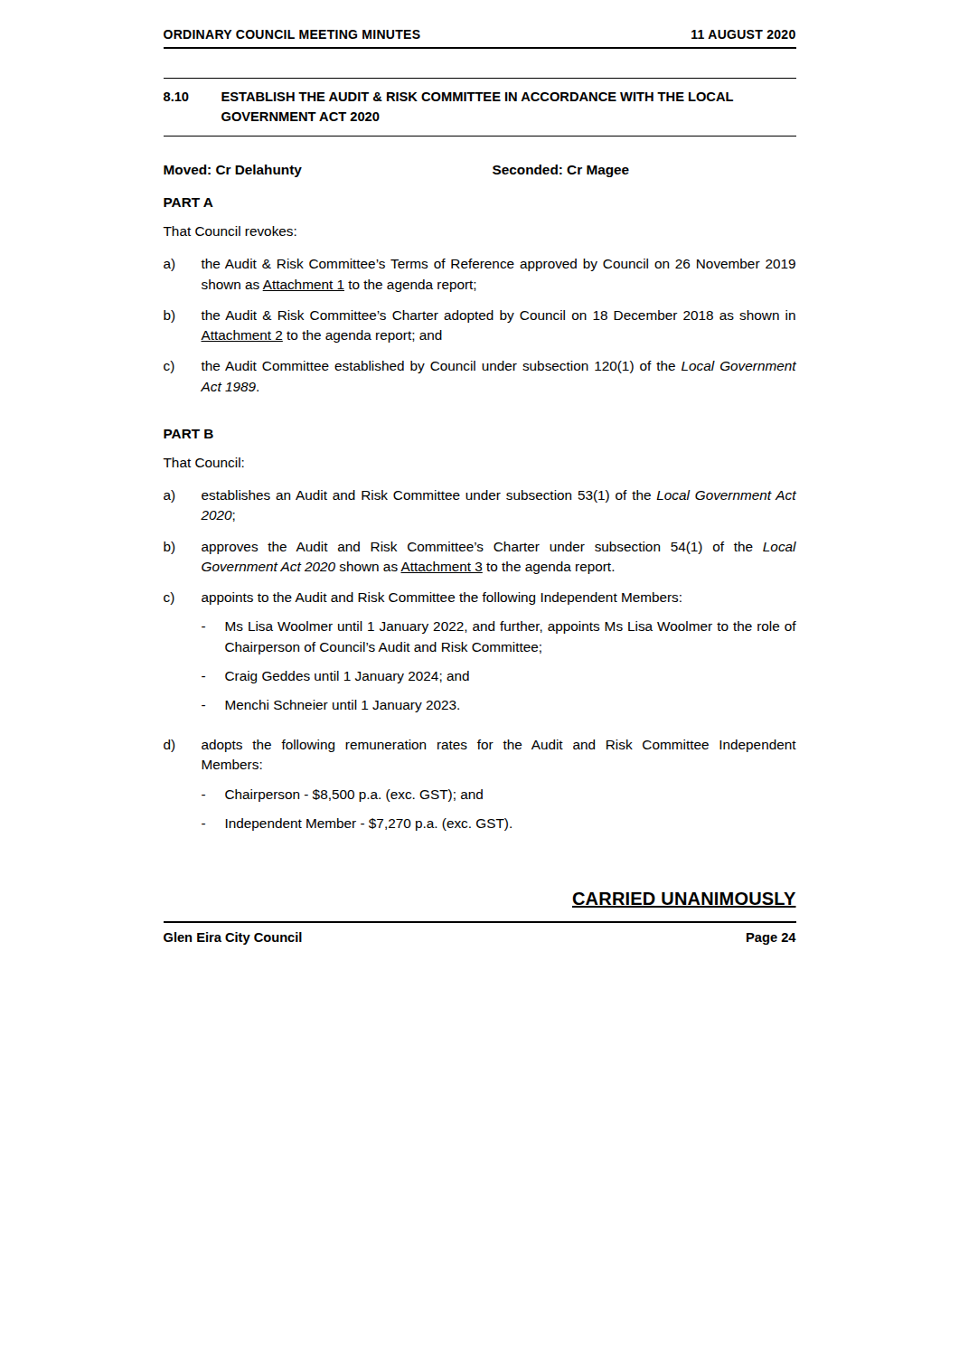Ordinary Council Meeting Minutes 11 August 2020
8.10 Establish the Audit & Risk Committee in accordance with the Local Government Act 2020
Moved: Cr Delahunty Seconded: Cr Magee
PART A
That Council revokes:
a) the Audit & Risk Committee’s Terms of Reference approved by Council on 26 November 2019 shown as Attachment 1 to the agenda report;
b) the Audit & Risk Committee’s Charter adopted by Council on 18 December 2018 as shown in Attachment 2 to the agenda report; and
c) the Audit Committee established by Council under subsection 120(1) of the Local Government Act 1989.
PART B
That Council:
a) establishes an Audit and Risk Committee under subsection 53(1) of the Local Government Act 2020;
b) approves the Audit and Risk Committee’s Charter under subsection 54(1) of the Local Government Act 2020 shown as Attachment 3 to the agenda report.
c) appoints to the Audit and Risk Committee the following Independent Members:
- Ms Lisa Woolmer until 1 January 2022, and further, appoints Ms Lisa Woolmer to the role of Chairperson of Council’s Audit and Risk Committee;
- Craig Geddes until 1 January 2024; and
- Menchi Schneier until 1 January 2023.
d) adopts the following remuneration rates for the Audit and Risk Committee Independent Members:
- Chairperson - $8,500 p.a. (exc. GST); and
- Independent Member - $7,270 p.a. (exc. GST).
CARRIED UNANIMOUSLY
Glen Eira City Council Page 24